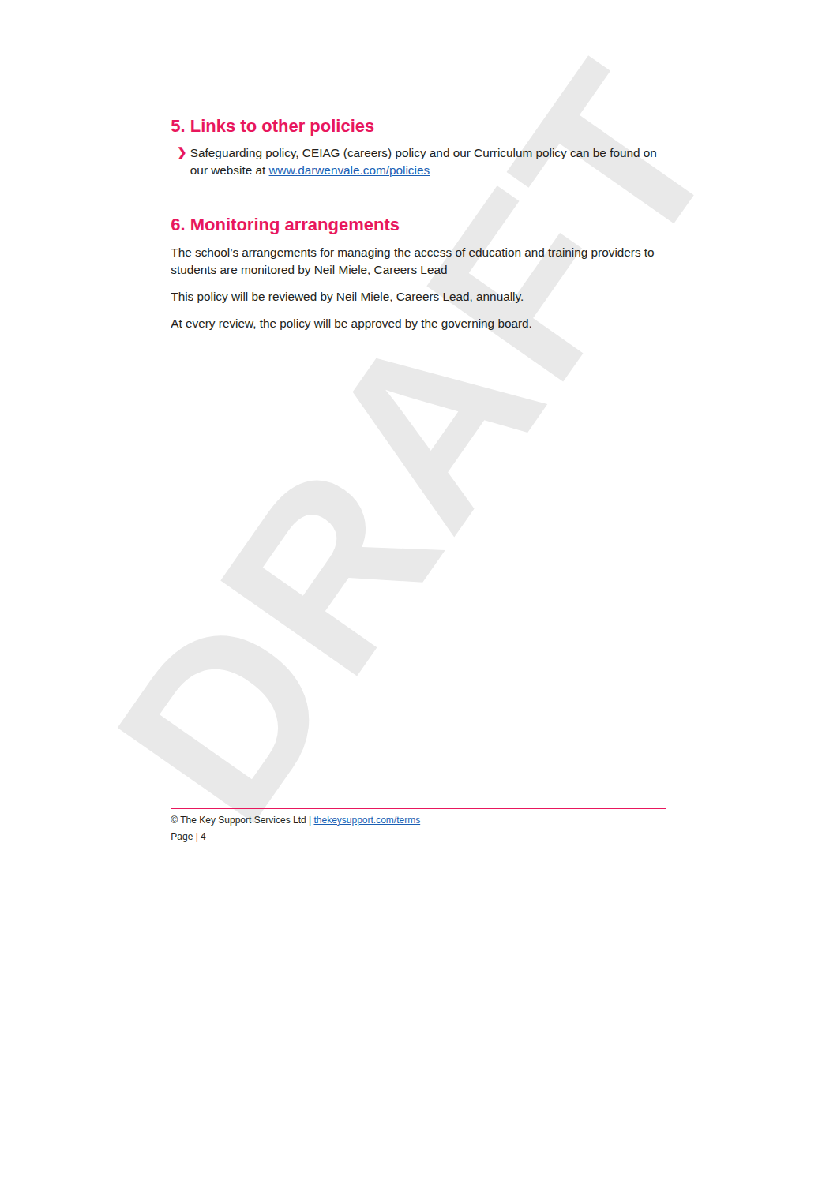DRAFT
5. Links to other policies
Safeguarding policy, CEIAG (careers) policy and our Curriculum policy can be found on our website at www.darwenvale.com/policies
6. Monitoring arrangements
The school’s arrangements for managing the access of education and training providers to students are monitored by Neil Miele, Careers Lead
This policy will be reviewed by Neil Miele, Careers Lead, annually.
At every review, the policy will be approved by the governing board.
© The Key Support Services Ltd | thekeysupport.com/terms
Page | 4